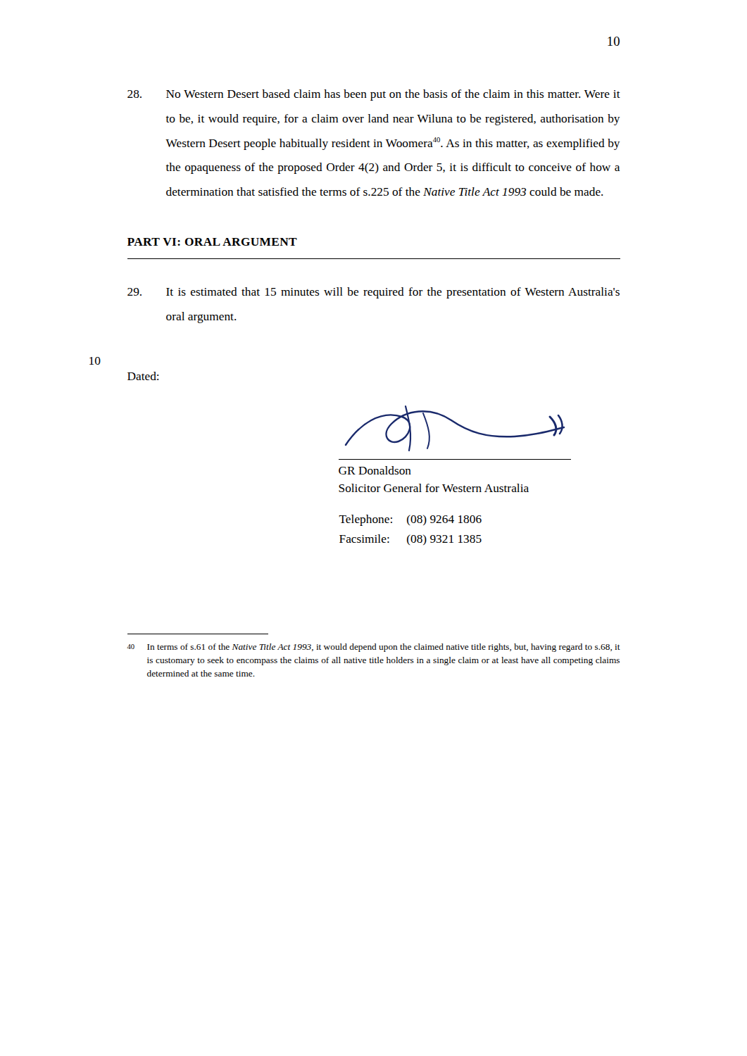10
28.
No Western Desert based claim has been put on the basis of the claim in this matter. Were it to be, it would require, for a claim over land near Wiluna to be registered, authorisation by Western Desert people habitually resident in Woomera40. As in this matter, as exemplified by the opaqueness of the proposed Order 4(2) and Order 5, it is difficult to conceive of how a determination that satisfied the terms of s.225 of the Native Title Act 1993 could be made.
PART VI: ORAL ARGUMENT
29.
It is estimated that 15 minutes will be required for the presentation of Western Australia's oral argument.
10
Dated:
GR Donaldson
Solicitor General for Western Australia
| Telephone: | (08) 9264 1806 |
| Facsimile: | (08) 9321 1385 |
40
In terms of s.61 of the Native Title Act 1993, it would depend upon the claimed native title rights, but, having regard to s.68, it is customary to seek to encompass the claims of all native title holders in a single claim or at least have all competing claims determined at the same time.